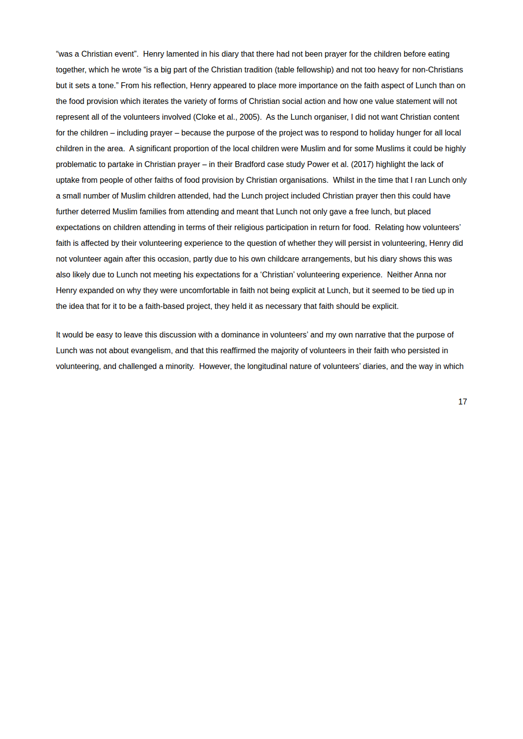“was a Christian event”. Henry lamented in his diary that there had not been prayer for the children before eating together, which he wrote “is a big part of the Christian tradition (table fellowship) and not too heavy for non-Christians but it sets a tone.” From his reflection, Henry appeared to place more importance on the faith aspect of Lunch than on the food provision which iterates the variety of forms of Christian social action and how one value statement will not represent all of the volunteers involved (Cloke et al., 2005). As the Lunch organiser, I did not want Christian content for the children – including prayer – because the purpose of the project was to respond to holiday hunger for all local children in the area. A significant proportion of the local children were Muslim and for some Muslims it could be highly problematic to partake in Christian prayer – in their Bradford case study Power et al. (2017) highlight the lack of uptake from people of other faiths of food provision by Christian organisations. Whilst in the time that I ran Lunch only a small number of Muslim children attended, had the Lunch project included Christian prayer then this could have further deterred Muslim families from attending and meant that Lunch not only gave a free lunch, but placed expectations on children attending in terms of their religious participation in return for food. Relating how volunteers’ faith is affected by their volunteering experience to the question of whether they will persist in volunteering, Henry did not volunteer again after this occasion, partly due to his own childcare arrangements, but his diary shows this was also likely due to Lunch not meeting his expectations for a ‘Christian’ volunteering experience. Neither Anna nor Henry expanded on why they were uncomfortable in faith not being explicit at Lunch, but it seemed to be tied up in the idea that for it to be a faith-based project, they held it as necessary that faith should be explicit.
It would be easy to leave this discussion with a dominance in volunteers’ and my own narrative that the purpose of Lunch was not about evangelism, and that this reaffirmed the majority of volunteers in their faith who persisted in volunteering, and challenged a minority. However, the longitudinal nature of volunteers’ diaries, and the way in which
17